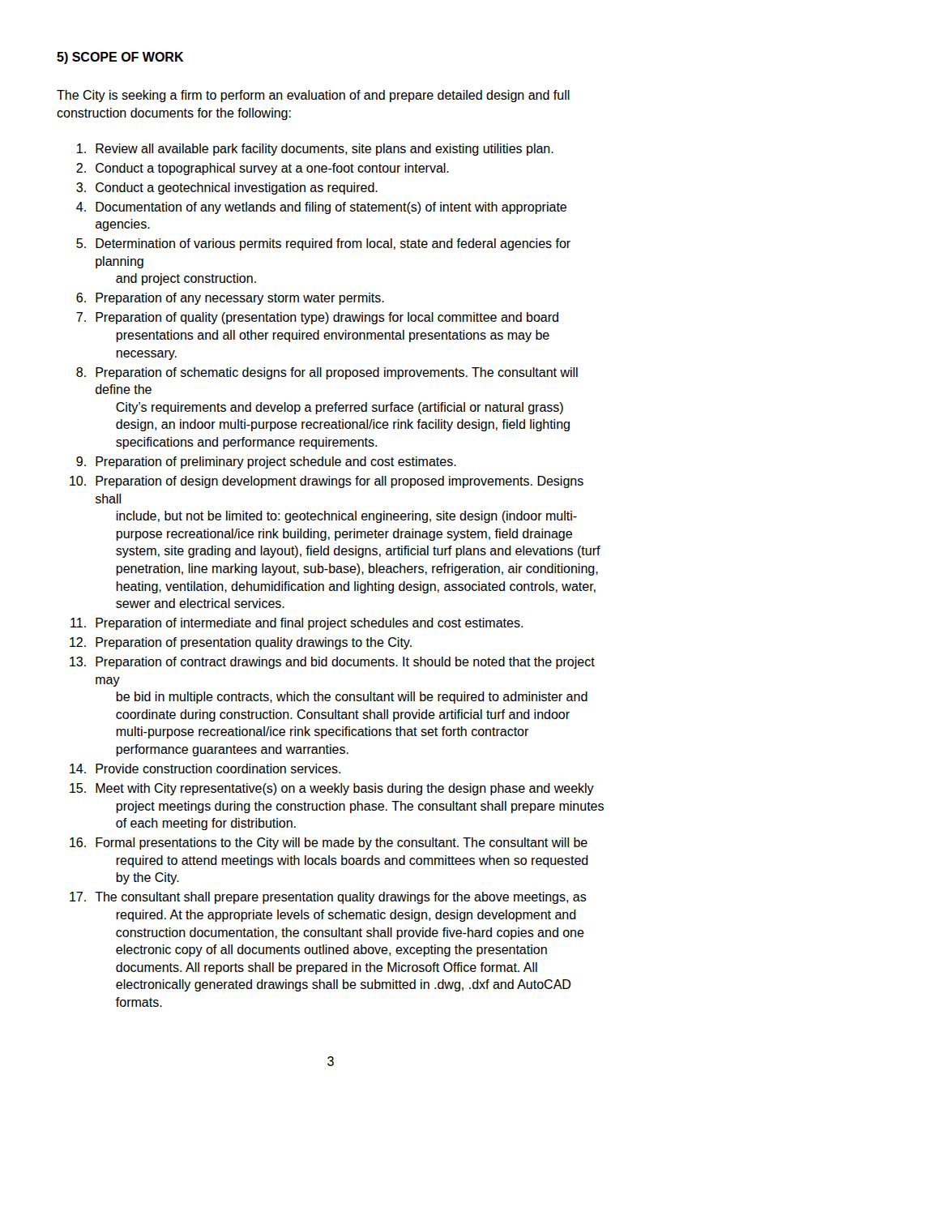5) SCOPE OF WORK
The City is seeking a firm to perform an evaluation of and prepare detailed design and full construction documents for the following:
Review all available park facility documents, site plans and existing utilities plan.
Conduct a topographical survey at a one-foot contour interval.
Conduct a geotechnical investigation as required.
Documentation of any wetlands and filing of statement(s) of intent with appropriate agencies.
Determination of various permits required from local, state and federal agencies for planning and project construction.
Preparation of any necessary storm water permits.
Preparation of quality (presentation type) drawings for local committee and board presentations and all other required environmental presentations as may be necessary.
Preparation of schematic designs for all proposed improvements. The consultant will define the City’s requirements and develop a preferred surface (artificial or natural grass) design, an indoor multi-purpose recreational/ice rink facility design, field lighting specifications and performance requirements.
Preparation of preliminary project schedule and cost estimates.
Preparation of design development drawings for all proposed improvements. Designs shall include, but not be limited to: geotechnical engineering, site design (indoor multi-purpose recreational/ice rink building, perimeter drainage system, field drainage system, site grading and layout), field designs, artificial turf plans and elevations (turf penetration, line marking layout, sub-base), bleachers, refrigeration, air conditioning, heating, ventilation, dehumidification and lighting design, associated controls, water, sewer and electrical services.
Preparation of intermediate and final project schedules and cost estimates.
Preparation of presentation quality drawings to the City.
Preparation of contract drawings and bid documents. It should be noted that the project may be bid in multiple contracts, which the consultant will be required to administer and coordinate during construction. Consultant shall provide artificial turf and indoor multi-purpose recreational/ice rink specifications that set forth contractor performance guarantees and warranties.
Provide construction coordination services.
Meet with City representative(s) on a weekly basis during the design phase and weekly project meetings during the construction phase. The consultant shall prepare minutes of each meeting for distribution.
Formal presentations to the City will be made by the consultant. The consultant will be required to attend meetings with locals boards and committees when so requested by the City.
The consultant shall prepare presentation quality drawings for the above meetings, as required. At the appropriate levels of schematic design, design development and construction documentation, the consultant shall provide five-hard copies and one electronic copy of all documents outlined above, excepting the presentation documents. All reports shall be prepared in the Microsoft Office format. All electronically generated drawings shall be submitted in .dwg, .dxf and AutoCAD formats.
3